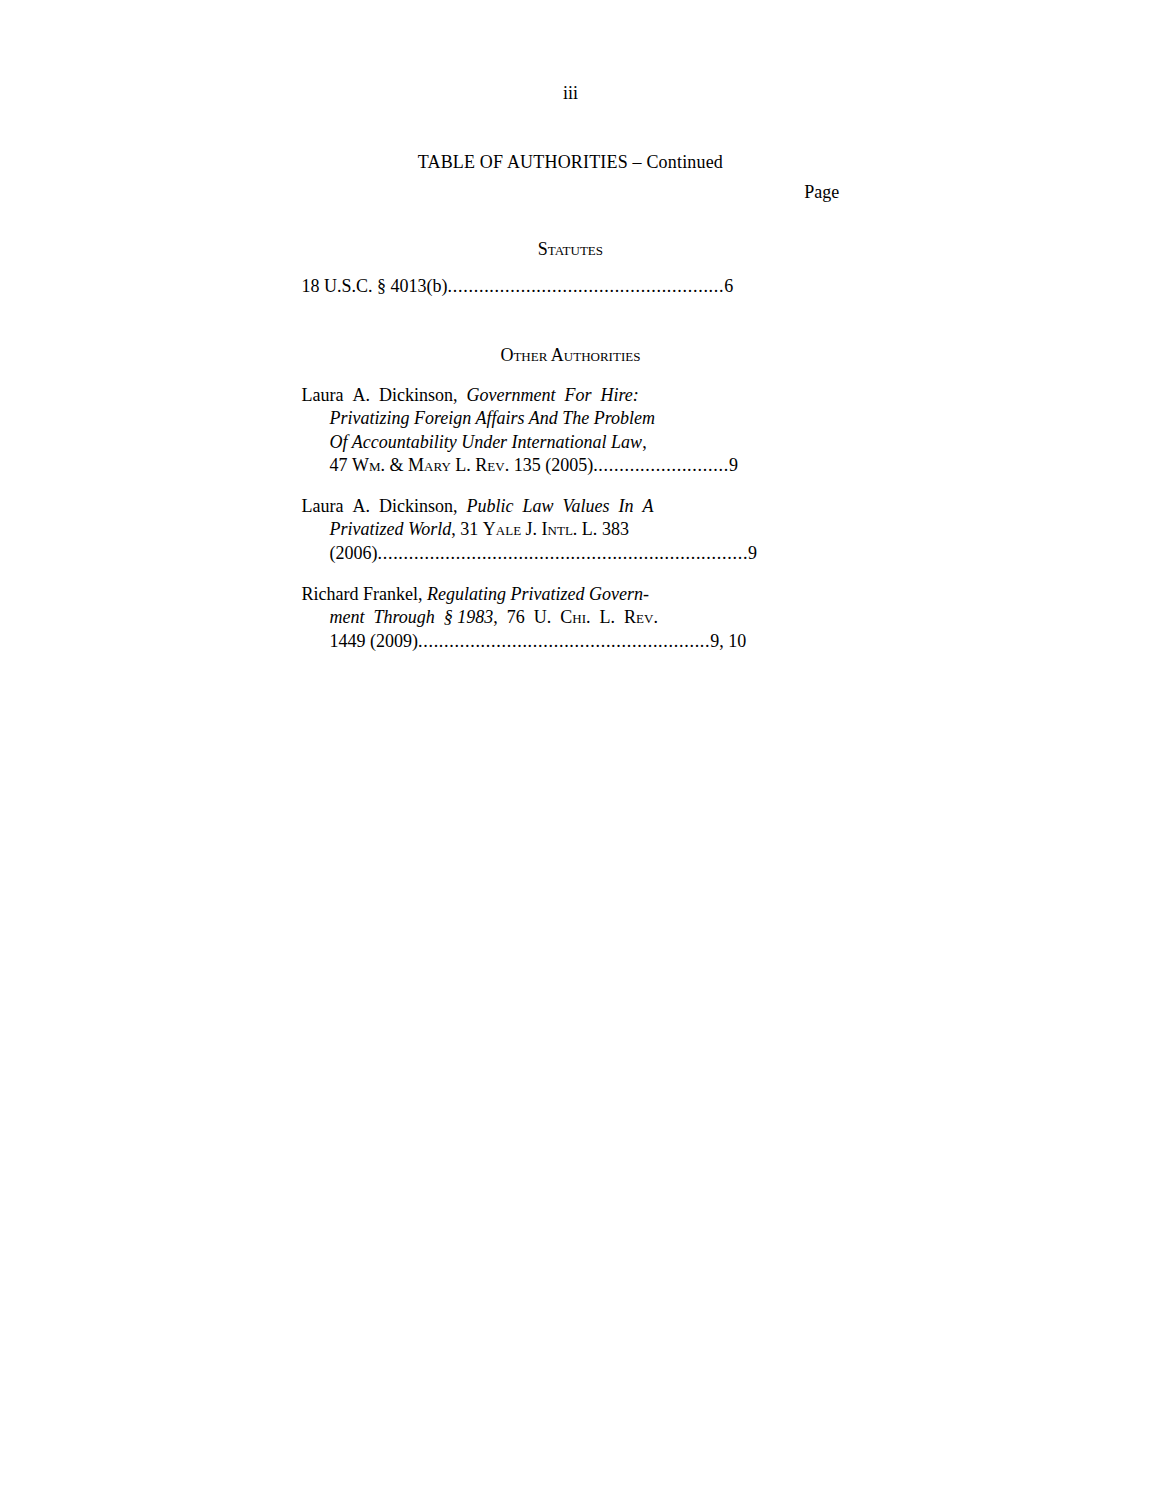iii
TABLE OF AUTHORITIES – Continued
Page
Statutes
18 U.S.C. § 4013(b)..................................................... 6
Other Authorities
Laura A. Dickinson, Government For Hire: Privatizing Foreign Affairs And The Problem Of Accountability Under International Law, 47 Wm. & Mary L. Rev. 135 (2005).......................... 9
Laura A. Dickinson, Public Law Values In A Privatized World, 31 Yale J. Intl. L. 383 (2006)....................................................................... 9
Richard Frankel, Regulating Privatized Govern- ment Through § 1983, 76 U. Chi. L. Rev. 1449 (2009)........................................................ 9, 10